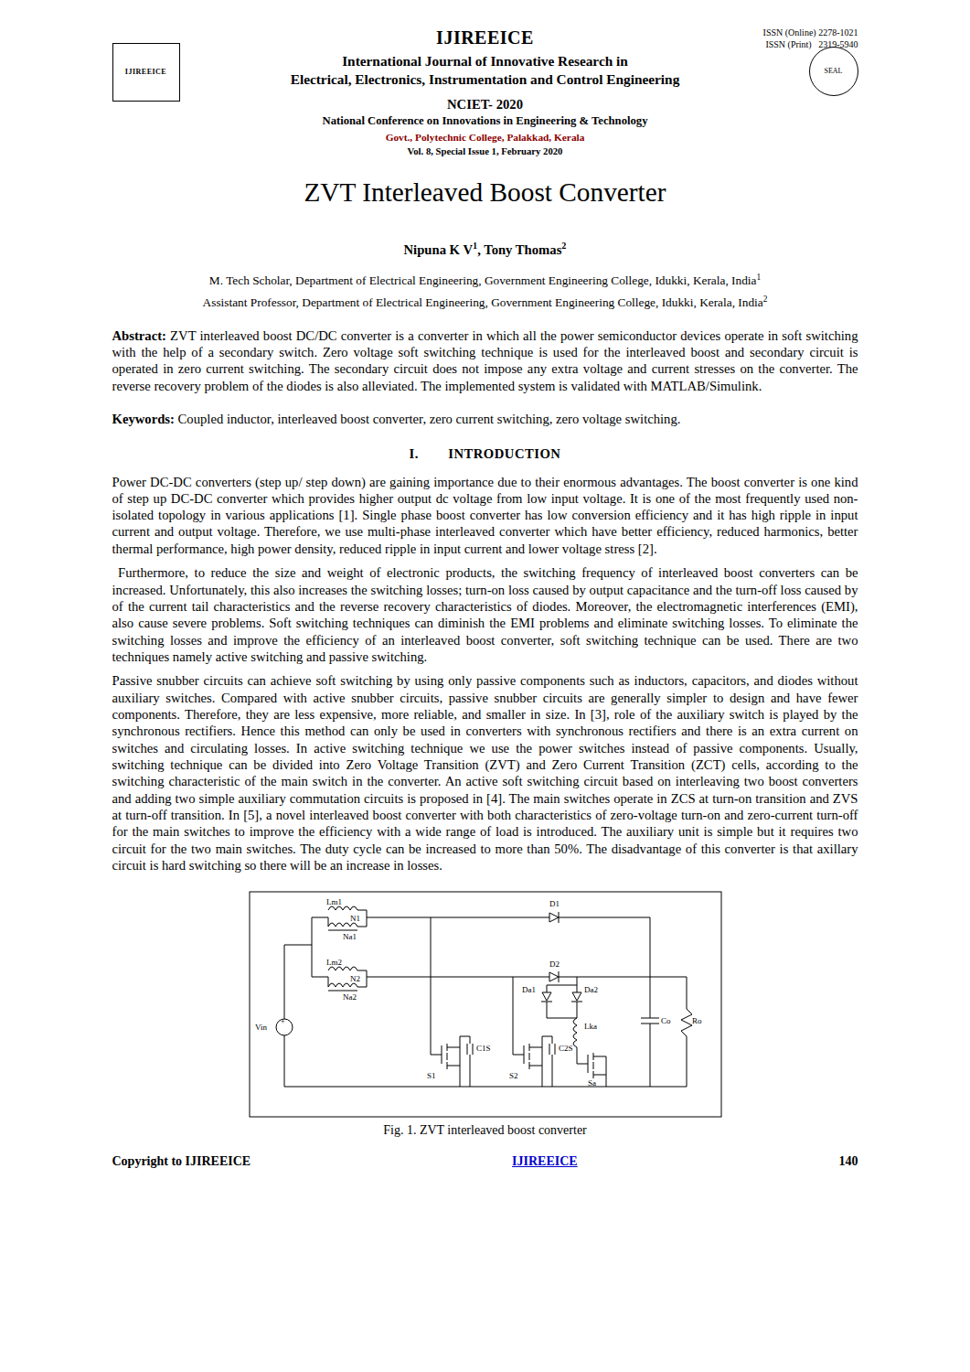ISSN (Online) 2278-1021
ISSN (Print) 2319-5940
IJIREEICE
SEAL
IJIREEICE
International Journal of Innovative Research in
Electrical, Electronics, Instrumentation and Control Engineering
NCIET- 2020
National Conference on Innovations in Engineering & Technology
Govt., Polytechnic College, Palakkad, Kerala
Vol. 8, Special Issue 1, February 2020
ZVT Interleaved Boost Converter
Nipuna K V1, Tony Thomas2
M. Tech Scholar, Department of Electrical Engineering, Government Engineering College, Idukki, Kerala, India1
Assistant Professor, Department of Electrical Engineering, Government Engineering College, Idukki, Kerala, India2
Abstract: ZVT interleaved boost DC/DC converter is a converter in which all the power semiconductor devices operate in soft switching with the help of a secondary switch. Zero voltage soft switching technique is used for the interleaved boost and secondary circuit is operated in zero current switching. The secondary circuit does not impose any extra voltage and current stresses on the converter. The reverse recovery problem of the diodes is also alleviated. The implemented system is validated with MATLAB/Simulink.
Keywords: Coupled inductor, interleaved boost converter, zero current switching, zero voltage switching.
I. INTRODUCTION
Power DC-DC converters (step up/ step down) are gaining importance due to their enormous advantages. The boost converter is one kind of step up DC-DC converter which provides higher output dc voltage from low input voltage. It is one of the most frequently used non-isolated topology in various applications [1]. Single phase boost converter has low conversion efficiency and it has high ripple in input current and output voltage. Therefore, we use multi-phase interleaved converter which have better efficiency, reduced harmonics, better thermal performance, high power density, reduced ripple in input current and lower voltage stress [2].
Furthermore, to reduce the size and weight of electronic products, the switching frequency of interleaved boost converters can be increased. Unfortunately, this also increases the switching losses; turn-on loss caused by output capacitance and the turn-off loss caused by of the current tail characteristics and the reverse recovery characteristics of diodes. Moreover, the electromagnetic interferences (EMI), also cause severe problems. Soft switching techniques can diminish the EMI problems and eliminate switching losses. To eliminate the switching losses and improve the efficiency of an interleaved boost converter, soft switching technique can be used. There are two techniques namely active switching and passive switching.
Passive snubber circuits can achieve soft switching by using only passive components such as inductors, capacitors, and diodes without auxiliary switches. Compared with active snubber circuits, passive snubber circuits are generally simpler to design and have fewer components. Therefore, they are less expensive, more reliable, and smaller in size. In [3], role of the auxiliary switch is played by the synchronous rectifiers. Hence this method can only be used in converters with synchronous rectifiers and there is an extra current on switches and circulating losses. In active switching technique we use the power switches instead of passive components. Usually, switching technique can be divided into Zero Voltage Transition (ZVT) and Zero Current Transition (ZCT) cells, according to the switching characteristic of the main switch in the converter. An active soft switching circuit based on interleaving two boost converters and adding two simple auxiliary commutation circuits is proposed in [4]. The main switches operate in ZCS at turn-on transition and ZVS at turn-off transition. In [5], a novel interleaved boost converter with both characteristics of zero-voltage turn-on and zero-current turn-off for the main switches to improve the efficiency with a wide range of load is introduced. The auxiliary unit is simple but it requires two circuit for the two main switches. The duty cycle can be increased to more than 50%. The disadvantage of this converter is that axillary circuit is hard switching so there will be an increase in losses.
+ Vin Lm1 N1 Na1 Lm2 N2 Na2 D1 D2 Da1 Da2 Lka Co Ro S1 C1S S2 C2S Sa
Fig. 1. ZVT interleaved boost converter
Copyright to IJIREEICE IJIREEICE 140